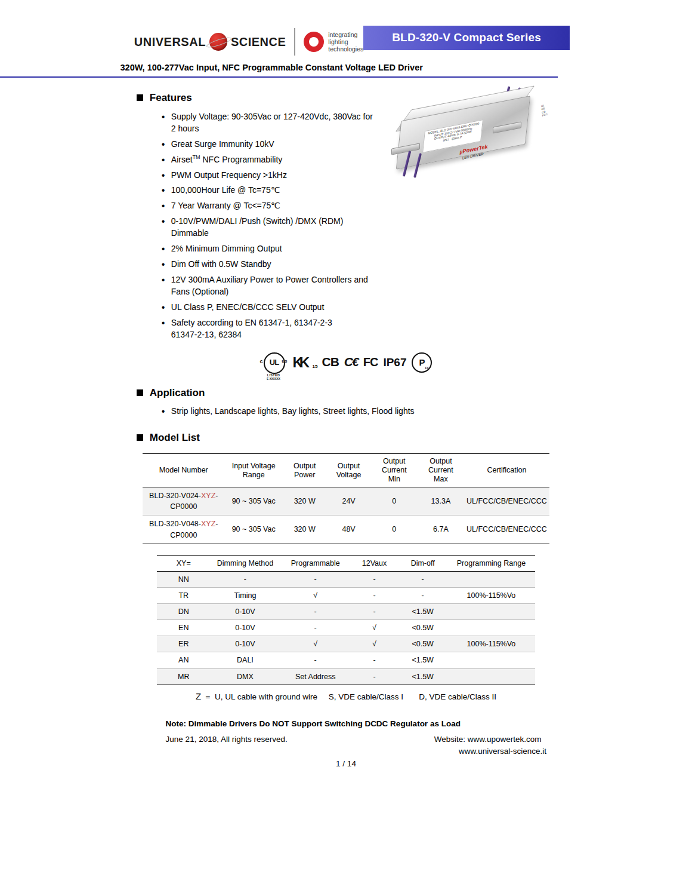UNIVERSAL SCIENCE
integrating lighting technologies
BLD-320-V Compact Series
320W, 100-277Vac Input, NFC Programmable Constant Voltage LED Driver
Features
Supply Voltage: 90-305Vac or 127-420Vdc, 380Vac for 2 hours
Great Surge Immunity 10kV
AirsetTM NFC Programmability
PWM Output Frequency >1kHz
100,000Hour Life @ Tc=75℃
7 Year Warranty @ Tc<=75℃
0-10V/PWM/DALI /Push (Switch) /DMX (RDM) Dimmable
2% Minimum Dimming Output
Dim Off with 0.5W Standby
12V 300mA Auxiliary Power to Power Controllers and Fans (Optional)
UL Class P, ENEC/CB/CCC SELV Output
Safety according to EN 61347-1, 61347-2-3
61347-2-13, 62384
MODEL: BLD-320-V048-ERU-CP0000
INPUT: 100-277Vac 50/60Hz
OUTPUT: 48Vdc 6.7A 320W
IP67 Class P
µPowerTekLED DRIVER
UL
CE
CB
FCC
c UL us LISTED E-XXXXXX
KK 15
CB
C€
FC
IP67
PFC
Application
Strip lights, Landscape lights, Bay lights, Street lights, Flood lights
Model List
| Model Number | Input Voltage Range | Output Power | Output Voltage | Output Current Min | Output Current Max | Certification |
| --- | --- | --- | --- | --- | --- | --- |
| BLD-320-V024- XYZ - CP0000 | 90 ~ 305 Vac | 320 W | 24V | 0 | 13.3A | UL/FCC/CB/ENEC/CCC |
| BLD-320-V048- XYZ - CP0000 | 90 ~ 305 Vac | 320 W | 48V | 0 | 6.7A | UL/FCC/CB/ENEC/CCC |
| XY= | Dimming Method | Programmable | 12Vaux | Dim-off | Programming Range |
| --- | --- | --- | --- | --- | --- |
| NN | - | - | - | - | |
| TR | Timing | √ | - | - | 100%-115%Vo |
| DN | 0-10V | - | - | <1.5W | |
| EN | 0-10V | - | √ | <0.5W | |
| ER | 0-10V | √ | √ | <0.5W | 100%-115%Vo |
| AN | DALI | - | - | <1.5W | |
| MR | DMX | Set Address | - | <1.5W | |
Z = U, UL cable with ground wire S, VDE cable/Class I D, VDE cable/Class II
Note: Dimmable Drivers Do NOT Support Switching DCDC Regulator as Load
June 21, 2018, All rights reserved.
Website: www.upowertek.com
www.universal-science.it
1 / 14